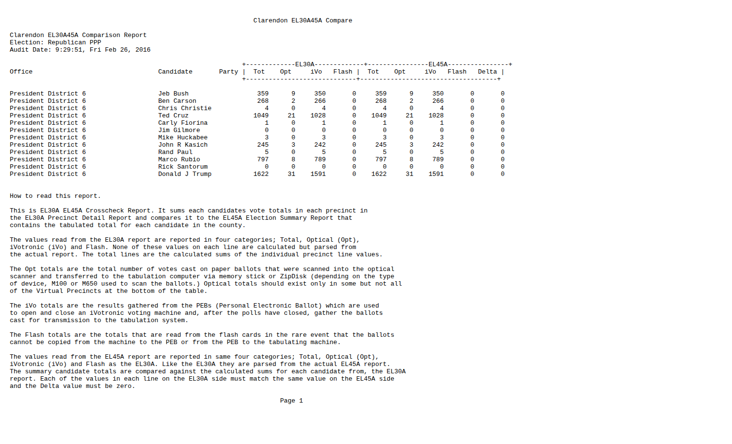Clarendon EL30A45A Compare Clarendon EL30A45A Comparison Report Election: Republican PPP Audit Date: 9:29:51, Fri Feb 26, 2016 +-------------EL30A-------------+----------------EL45A----------------+ Office Candidate Party | Tot Opt iVo Flash | Tot Opt iVo Flash Delta | +-----------------------------+------------------------------------+ President District 6 Jeb Bush 359 9 350 0 359 9 350 0 0 President District 6 Ben Carson 268 2 266 0 268 2 266 0 0 President District 6 Chris Christie 4 0 4 0 4 0 4 0 0 President District 6 Ted Cruz 1049 21 1028 0 1049 21 1028 0 0 President District 6 Carly Fiorina 1 0 1 0 1 0 1 0 0 President District 6 Jim Gilmore 0 0 0 0 0 0 0 0 0 President District 6 Mike Huckabee 3 0 3 0 3 0 3 0 0 President District 6 John R Kasich 245 3 242 0 245 3 242 0 0 President District 6 Rand Paul 5 0 5 0 5 0 5 0 0 President District 6 Marco Rubio 797 8 789 0 797 8 789 0 0 President District 6 Rick Santorum 0 0 0 0 0 0 0 0 0 President District 6 Donald J Trump 1622 31 1591 0 1622 31 1591 0 0 How to read this report. This is EL30A EL45A Crosscheck Report. It sums each candidates vote totals in each precinct in the EL30A Precinct Detail Report and compares it to the EL45A Election Summary Report that contains the tabulated total for each candidate in the county. The values read from the EL30A report are reported in four categories; Total, Optical (Opt), iVotronic (iVo) and Flash. None of these values on each line are calculated but parsed from the actual report. The total lines are the calculated sums of the individual precinct line values. The Opt totals are the total number of votes cast on paper ballots that were scanned into the optical scanner and transferred to the tabulation computer via memory stick or ZipDisk (depending on the type of device, M100 or M650 used to scan the ballots.) Optical totals should exist only in some but not all of the Virtual Precincts at the bottom of the table. The iVo totals are the results gathered from the PEBs (Personal Electronic Ballot) which are used to open and close an iVotronic voting machine and, after the polls have closed, gather the ballots cast for transmission to the tabulation system. The Flash totals are the totals that are read from the flash cards in the rare event that the ballots cannot be copied from the machine to the PEB or from the PEB to the tabulating machine. The values read from the EL45A report are reported in same four categories; Total, Optical (Opt), iVotronic (iVo) and Flash as the EL30A. Like the EL30A they are parsed from the actual EL45A report. The summary candidate totals are compared against the calculated sums for each candidate from, the EL30A report. Each of the values in each line on the EL30A side must match the same value on the EL45A side and the Delta value must be zero. Page 1